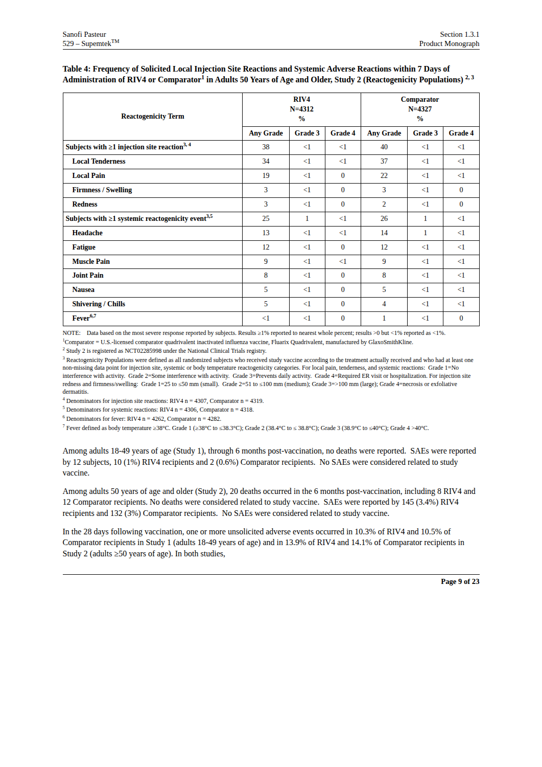Sanofi Pasteur
529 – SupemtekTM
Section 1.3.1
Product Monograph
Table 4: Frequency of Solicited Local Injection Site Reactions and Systemic Adverse Reactions within 7 Days of Administration of RIV4 or Comparator1 in Adults 50 Years of Age and Older, Study 2 (Reactogenicity Populations) 2, 3
| Reactogenicity Term | RIV4 N=4312 % | Comparator N=4327 % |
| --- | --- | --- |
| Any Grade | Grade 3 | Grade 4 | Any Grade | Grade 3 | Grade 4 |
| Subjects with ≥1 injection site reaction 3, 4 | 38 | <1 | <1 | 40 | <1 | <1 |
| Local Tenderness | 34 | <1 | <1 | 37 | <1 | <1 |
| Local Pain | 19 | <1 | 0 | 22 | <1 | <1 |
| Firmness / Swelling | 3 | <1 | 0 | 3 | <1 | 0 |
| Redness | 3 | <1 | 0 | 2 | <1 | 0 |
| Subjects with ≥1 systemic reactogenicity event 3,5 | 25 | 1 | <1 | 26 | 1 | <1 |
| Headache | 13 | <1 | <1 | 14 | 1 | <1 |
| Fatigue | 12 | <1 | 0 | 12 | <1 | <1 |
| Muscle Pain | 9 | <1 | <1 | 9 | <1 | <1 |
| Joint Pain | 8 | <1 | 0 | 8 | <1 | <1 |
| Nausea | 5 | <1 | 0 | 5 | <1 | <1 |
| Shivering / Chills | 5 | <1 | 0 | 4 | <1 | <1 |
| Fever 6,7 | <1 | <1 | 0 | 1 | <1 | 0 |
NOTE: Data based on the most severe response reported by subjects. Results ≥1% reported to nearest whole percent; results >0 but <1% reported as <1%.
1Comparator = U.S.-licensed comparator quadrivalent inactivated influenza vaccine, Fluarix Quadrivalent, manufactured by GlaxoSmithKline.
2 Study 2 is registered as NCT02285998 under the National Clinical Trials registry.
3 Reactogenicity Populations were defined as all randomized subjects who received study vaccine according to the treatment actually received and who had at least one non-missing data point for injection site, systemic or body temperature reactogenicity categories. For local pain, tenderness, and systemic reactions: Grade 1=No interference with activity. Grade 2=Some interference with activity. Grade 3=Prevents daily activity. Grade 4=Required ER visit or hospitalization. For injection site redness and firmness/swelling: Grade 1=25 to ≤50 mm (small). Grade 2=51 to ≤100 mm (medium); Grade 3=>100 mm (large); Grade 4=necrosis or exfoliative dermatitis.
4 Denominators for injection site reactions: RIV4 n = 4307, Comparator n = 4319.
5 Denominators for systemic reactions: RIV4 n = 4306, Comparator n = 4318.
6 Denominators for fever: RIV4 n = 4262, Comparator n = 4282.
7 Fever defined as body temperature ≥38°C. Grade 1 (≥38°C to ≤38.3°C); Grade 2 (38.4°C to ≤ 38.8°C); Grade 3 (38.9°C to ≤40°C); Grade 4 >40°C.
Among adults 18-49 years of age (Study 1), through 6 months post-vaccination, no deaths were reported. SAEs were reported by 12 subjects, 10 (1%) RIV4 recipients and 2 (0.6%) Comparator recipients. No SAEs were considered related to study vaccine.
Among adults 50 years of age and older (Study 2), 20 deaths occurred in the 6 months post-vaccination, including 8 RIV4 and 12 Comparator recipients. No deaths were considered related to study vaccine. SAEs were reported by 145 (3.4%) RIV4 recipients and 132 (3%) Comparator recipients. No SAEs were considered related to study vaccine.
In the 28 days following vaccination, one or more unsolicited adverse events occurred in 10.3% of RIV4 and 10.5% of Comparator recipients in Study 1 (adults 18-49 years of age) and in 13.9% of RIV4 and 14.1% of Comparator recipients in Study 2 (adults ≥50 years of age). In both studies,
Page 9 of 23